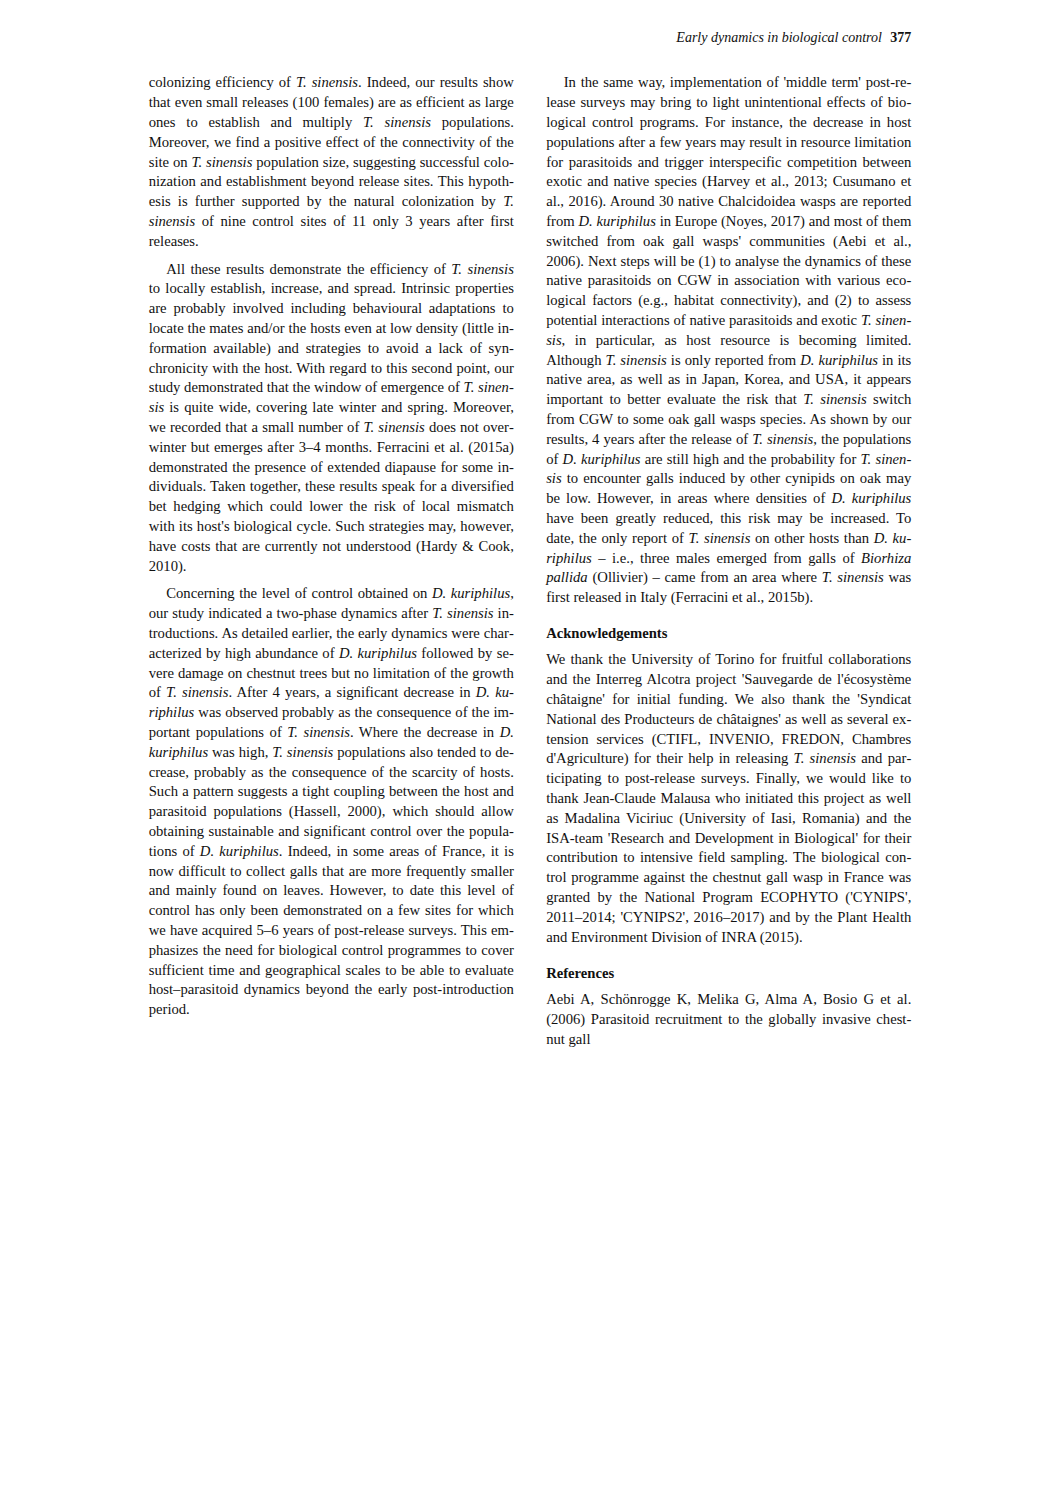Early dynamics in biological control 377
colonizing efficiency of T. sinensis. Indeed, our results show that even small releases (100 females) are as efficient as large ones to establish and multiply T. sinensis populations. Moreover, we find a positive effect of the connectivity of the site on T. sinensis population size, suggesting successful colonization and establishment beyond release sites. This hypothesis is further supported by the natural colonization by T. sinensis of nine control sites of 11 only 3 years after first releases.
All these results demonstrate the efficiency of T. sinensis to locally establish, increase, and spread. Intrinsic properties are probably involved including behavioural adaptations to locate the mates and/or the hosts even at low density (little information available) and strategies to avoid a lack of synchronicity with the host. With regard to this second point, our study demonstrated that the window of emergence of T. sinensis is quite wide, covering late winter and spring. Moreover, we recorded that a small number of T. sinensis does not overwinter but emerges after 3–4 months. Ferracini et al. (2015a) demonstrated the presence of extended diapause for some individuals. Taken together, these results speak for a diversified bet hedging which could lower the risk of local mismatch with its host's biological cycle. Such strategies may, however, have costs that are currently not understood (Hardy & Cook, 2010).
Concerning the level of control obtained on D. kuriphilus, our study indicated a two-phase dynamics after T. sinensis introductions. As detailed earlier, the early dynamics were characterized by high abundance of D. kuriphilus followed by severe damage on chestnut trees but no limitation of the growth of T. sinensis. After 4 years, a significant decrease in D. kuriphilus was observed probably as the consequence of the important populations of T. sinensis. Where the decrease in D. kuriphilus was high, T. sinensis populations also tended to decrease, probably as the consequence of the scarcity of hosts. Such a pattern suggests a tight coupling between the host and parasitoid populations (Hassell, 2000), which should allow obtaining sustainable and significant control over the populations of D. kuriphilus. Indeed, in some areas of France, it is now difficult to collect galls that are more frequently smaller and mainly found on leaves. However, to date this level of control has only been demonstrated on a few sites for which we have acquired 5–6 years of post-release surveys. This emphasizes the need for biological control programmes to cover sufficient time and geographical scales to be able to evaluate host–parasitoid dynamics beyond the early post-introduction period.
In the same way, implementation of 'middle term' post-release surveys may bring to light unintentional effects of biological control programs. For instance, the decrease in host populations after a few years may result in resource limitation for parasitoids and trigger interspecific competition between exotic and native species (Harvey et al., 2013; Cusumano et al., 2016). Around 30 native Chalcidoidea wasps are reported from D. kuriphilus in Europe (Noyes, 2017) and most of them switched from oak gall wasps' communities (Aebi et al., 2006). Next steps will be (1) to analyse the dynamics of these native parasitoids on CGW in association with various ecological factors (e.g., habitat connectivity), and (2) to assess potential interactions of native parasitoids and exotic T. sinensis, in particular, as host resource is becoming limited. Although T. sinensis is only reported from D. kuriphilus in its native area, as well as in Japan, Korea, and USA, it appears important to better evaluate the risk that T. sinensis switch from CGW to some oak gall wasps species. As shown by our results, 4 years after the release of T. sinensis, the populations of D. kuriphilus are still high and the probability for T. sinensis to encounter galls induced by other cynipids on oak may be low. However, in areas where densities of D. kuriphilus have been greatly reduced, this risk may be increased. To date, the only report of T. sinensis on other hosts than D. kuriphilus – i.e., three males emerged from galls of Biorhiza pallida (Ollivier) – came from an area where T. sinensis was first released in Italy (Ferracini et al., 2015b).
Acknowledgements
We thank the University of Torino for fruitful collaborations and the Interreg Alcotra project 'Sauvegarde de l'écosystème châtaigne' for initial funding. We also thank the 'Syndicat National des Producteurs de châtaignes' as well as several extension services (CTIFL, INVENIO, FREDON, Chambres d'Agriculture) for their help in releasing T. sinensis and participating to post-release surveys. Finally, we would like to thank Jean-Claude Malausa who initiated this project as well as Madalina Viciriuc (University of Iasi, Romania) and the ISA-team 'Research and Development in Biological' for their contribution to intensive field sampling. The biological control programme against the chestnut gall wasp in France was granted by the National Program ECOPHYTO ('CYNIPS', 2011–2014; 'CYNIPS2', 2016–2017) and by the Plant Health and Environment Division of INRA (2015).
References
Aebi A, Schönrogge K, Melika G, Alma A, Bosio G et al. (2006) Parasitoid recruitment to the globally invasive chestnut gall